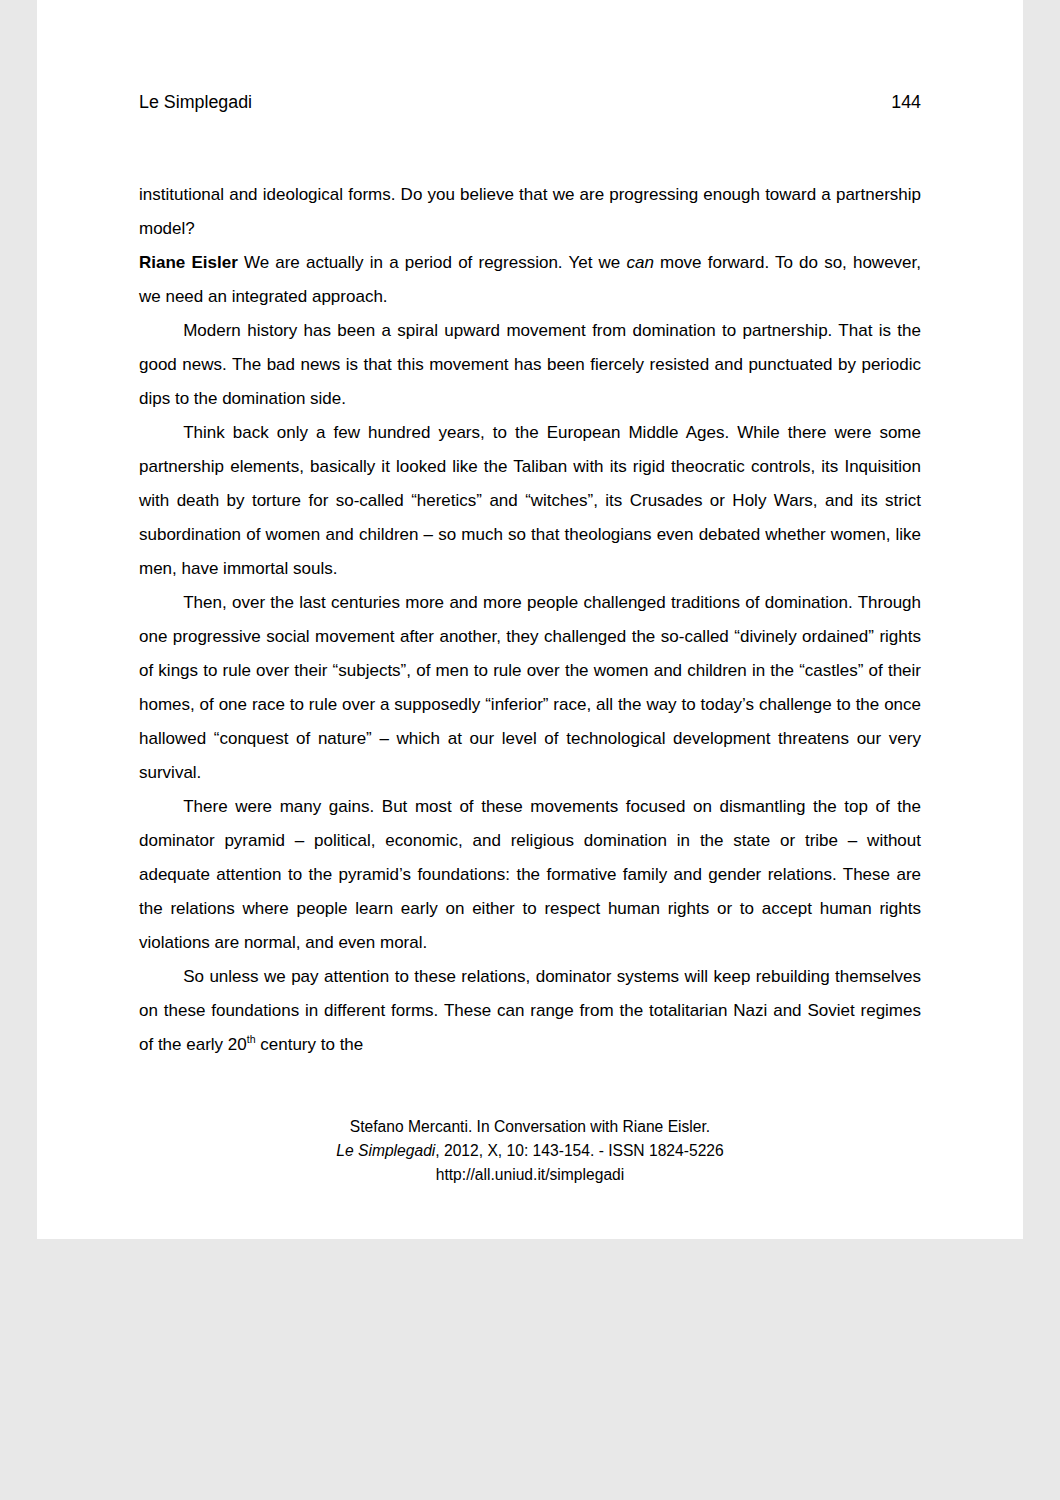Le Simplegadi 144
institutional and ideological forms. Do you believe that we are progressing enough toward a partnership model?
Riane Eisler We are actually in a period of regression. Yet we can move forward. To do so, however, we need an integrated approach.
Modern history has been a spiral upward movement from domination to partnership. That is the good news. The bad news is that this movement has been fiercely resisted and punctuated by periodic dips to the domination side.
Think back only a few hundred years, to the European Middle Ages. While there were some partnership elements, basically it looked like the Taliban with its rigid theocratic controls, its Inquisition with death by torture for so-called “heretics” and “witches”, its Crusades or Holy Wars, and its strict subordination of women and children – so much so that theologians even debated whether women, like men, have immortal souls.
Then, over the last centuries more and more people challenged traditions of domination. Through one progressive social movement after another, they challenged the so-called “divinely ordained” rights of kings to rule over their “subjects”, of men to rule over the women and children in the “castles” of their homes, of one race to rule over a supposedly “inferior” race, all the way to today’s challenge to the once hallowed “conquest of nature” – which at our level of technological development threatens our very survival.
There were many gains. But most of these movements focused on dismantling the top of the dominator pyramid – political, economic, and religious domination in the state or tribe – without adequate attention to the pyramid’s foundations: the formative family and gender relations. These are the relations where people learn early on either to respect human rights or to accept human rights violations are normal, and even moral.
So unless we pay attention to these relations, dominator systems will keep rebuilding themselves on these foundations in different forms. These can range from the totalitarian Nazi and Soviet regimes of the early 20th century to the
Stefano Mercanti. In Conversation with Riane Eisler.
Le Simplegadi, 2012, X, 10: 143-154. - ISSN 1824-5226
http://all.uniud.it/simplegadi